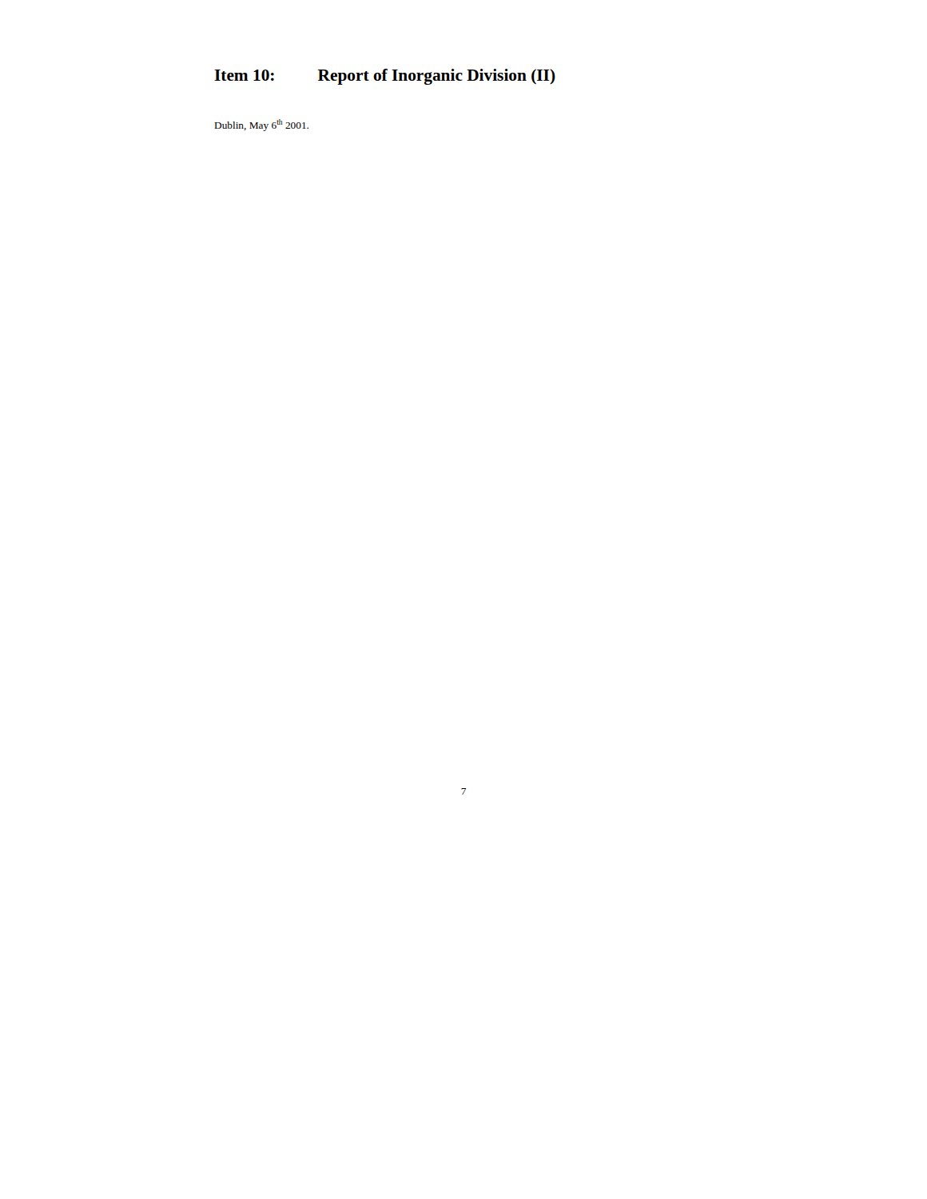Item 10: Report of Inorganic Division (II)
Dublin, May 6th 2001.
7